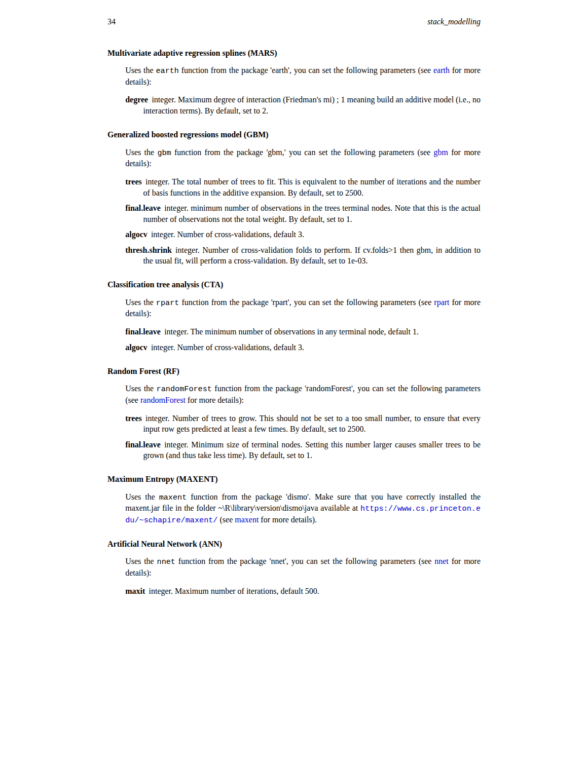34 stack_modelling
Multivariate adaptive regression splines (MARS)
Uses the earth function from the package 'earth', you can set the following parameters (see earth for more details):
degree
integer. Maximum degree of interaction (Friedman's mi) ; 1 meaning build an additive model (i.e., no interaction terms). By default, set to 2.
Generalized boosted regressions model (GBM)
Uses the gbm function from the package 'gbm,' you can set the following parameters (see gbm for more details):
trees
integer. The total number of trees to fit. This is equivalent to the number of iterations and the number of basis functions in the additive expansion. By default, set to 2500.
final.leave
integer. minimum number of observations in the trees terminal nodes. Note that this is the actual number of observations not the total weight. By default, set to 1.
algocv
integer. Number of cross-validations, default 3.
thresh.shrink
integer. Number of cross-validation folds to perform. If cv.folds>1 then gbm, in addition to the usual fit, will perform a cross-validation. By default, set to 1e-03.
Classification tree analysis (CTA)
Uses the rpart function from the package 'rpart', you can set the following parameters (see rpart for more details):
final.leave
integer. The minimum number of observations in any terminal node, default 1.
algocv
integer. Number of cross-validations, default 3.
Random Forest (RF)
Uses the randomForest function from the package 'randomForest', you can set the following parameters (see randomForest for more details):
trees
integer. Number of trees to grow. This should not be set to a too small number, to ensure that every input row gets predicted at least a few times. By default, set to 2500.
final.leave
integer. Minimum size of terminal nodes. Setting this number larger causes smaller trees to be grown (and thus take less time). By default, set to 1.
Maximum Entropy (MAXENT)
Uses the maxent function from the package 'dismo'. Make sure that you have correctly installed the maxent.jar file in the folder ~\R\library\version\dismo\java available at https://www.cs.princeton.edu/~schapire/maxent/ (see maxent for more details).
Artificial Neural Network (ANN)
Uses the nnet function from the package 'nnet', you can set the following parameters (see nnet for more details):
maxit
integer. Maximum number of iterations, default 500.